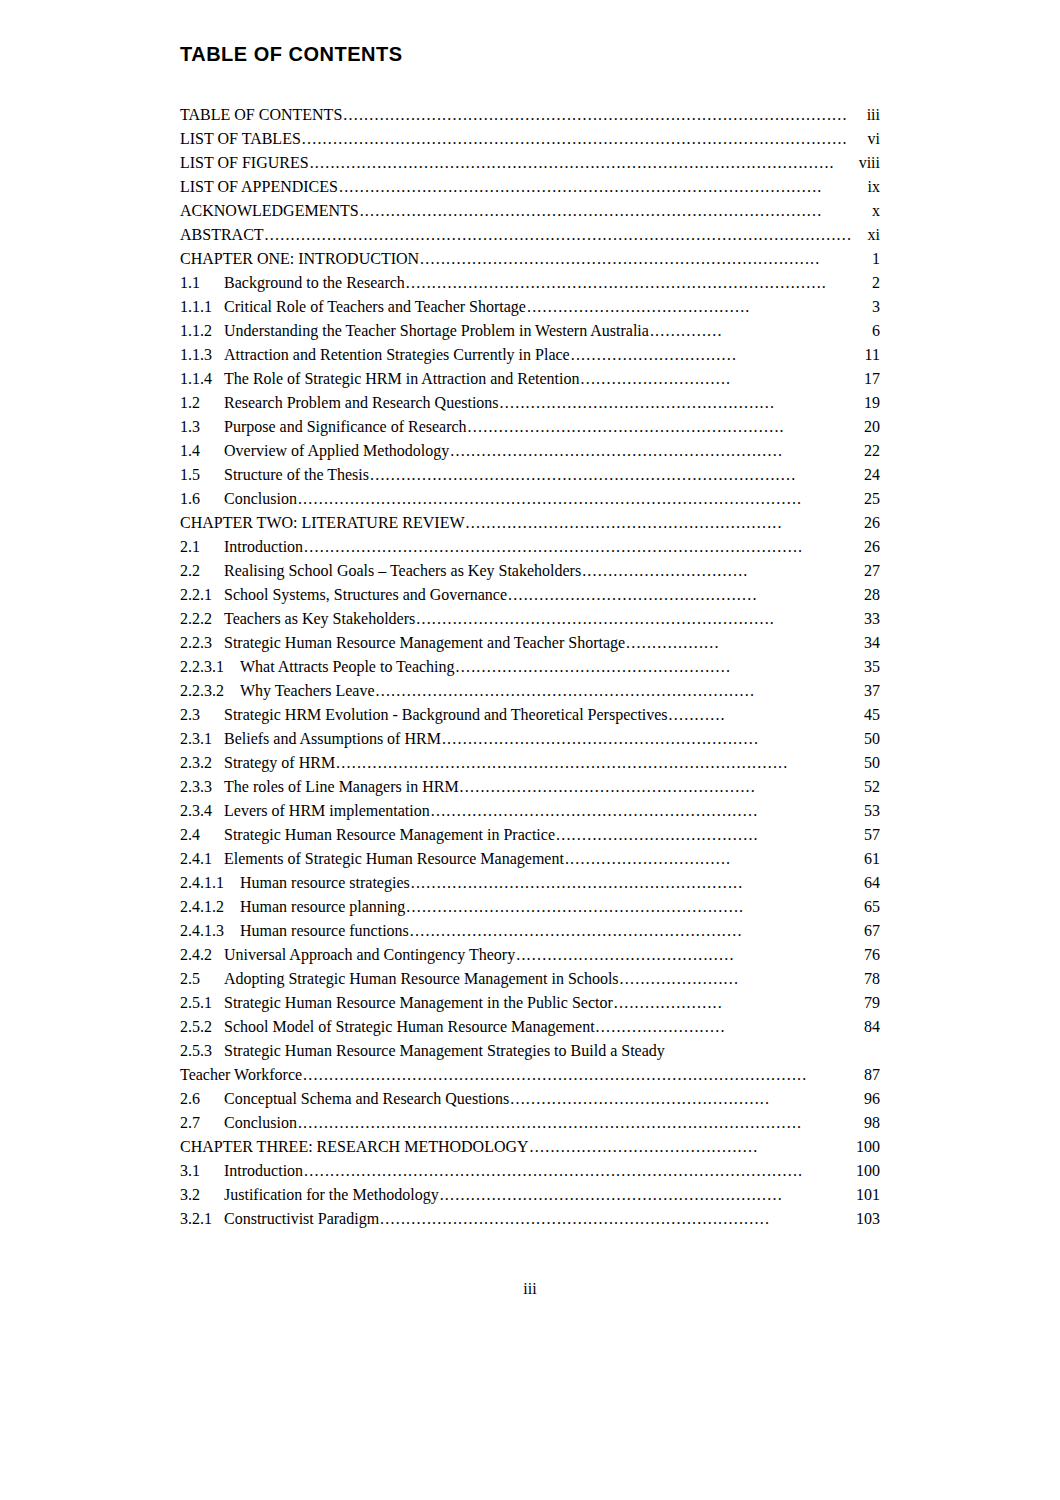TABLE OF CONTENTS
TABLE OF CONTENTS................................................................................................. iii
LIST OF TABLES......................................................................................................... vi
LIST OF FIGURES..................................................................................................... viii
LIST OF APPENDICES............................................................................................. ix
ACKNOWLEDGEMENTS......................................................................................... x
ABSTRACT................................................................................................................. xi
CHAPTER ONE: INTRODUCTION............................................................................. 1
1.1 Background to the Research................................................................................. 2
1.1.1 Critical Role of Teachers and Teacher Shortage........................................... 3
1.1.2 Understanding the Teacher Shortage Problem in Western Australia.............. 6
1.1.3 Attraction and Retention Strategies Currently in Place................................ 11
1.1.4 The Role of Strategic HRM in Attraction and Retention............................. 17
1.2 Research Problem and Research Questions..................................................... 19
1.3 Purpose and Significance of Research............................................................. 20
1.4 Overview of Applied Methodology................................................................ 22
1.5 Structure of the Thesis.................................................................................. 24
1.6 Conclusion................................................................................................. 25
CHAPTER TWO: LITERATURE REVIEW............................................................. 26
2.1 Introduction................................................................................................ 26
2.2 Realising School Goals – Teachers as Key Stakeholders................................ 27
2.2.1 School Systems, Structures and Governance................................................ 28
2.2.2 Teachers as Key Stakeholders..................................................................... 33
2.2.3 Strategic Human Resource Management and Teacher Shortage.................. 34
2.2.3.1 What Attracts People to Teaching..................................................... 35
2.2.3.2 Why Teachers Leave......................................................................... 37
2.3 Strategic HRM Evolution - Background and Theoretical Perspectives........... 45
2.3.1 Beliefs and Assumptions of HRM............................................................. 50
2.3.2 Strategy of HRM....................................................................................... 50
2.3.3 The roles of Line Managers in HRM......................................................... 52
2.3.4 Levers of HRM implementation............................................................... 53
2.4 Strategic Human Resource Management in Practice....................................... 57
2.4.1 Elements of Strategic Human Resource Management................................ 61
2.4.1.1 Human resource strategies................................................................ 64
2.4.1.2 Human resource planning................................................................. 65
2.4.1.3 Human resource functions................................................................ 67
2.4.2 Universal Approach and Contingency Theory.......................................... 76
2.5 Adopting Strategic Human Resource Management in Schools....................... 78
2.5.1 Strategic Human Resource Management in the Public Sector..................... 79
2.5.2 School Model of Strategic Human Resource Management......................... 84
2.5.3 Strategic Human Resource Management Strategies to Build a Steady
Teacher Workforce................................................................................................. 87
2.6 Conceptual Schema and Research Questions.................................................. 96
2.7 Conclusion................................................................................................. 98
CHAPTER THREE: RESEARCH METHODOLOGY............................................ 100
3.1 Introduction................................................................................................ 100
3.2 Justification for the Methodology.................................................................. 101
3.2.1 Constructivist Paradigm........................................................................... 103
iii